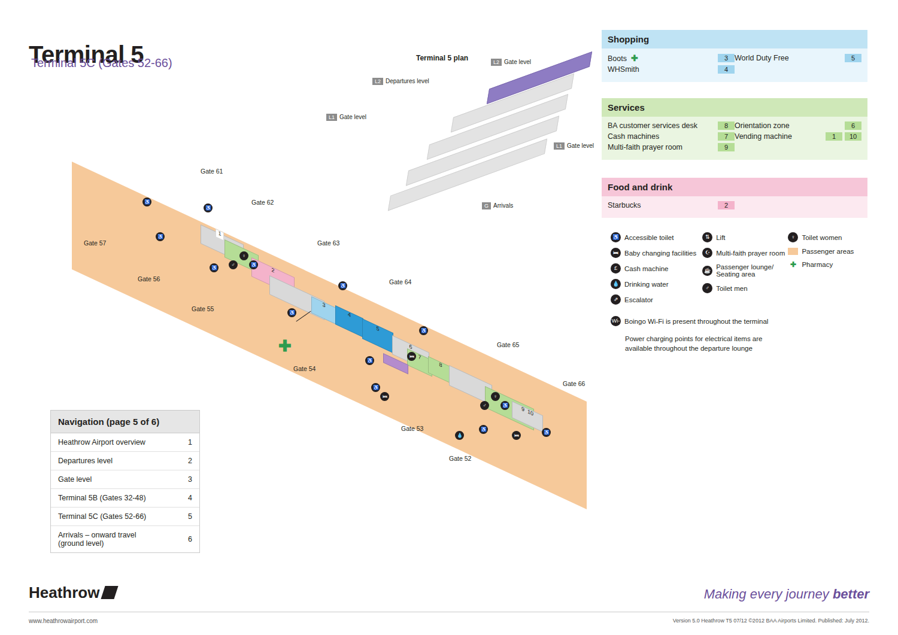Terminal 5
Terminal 5C (Gates 52-66)
Terminal 5 plan
L2 Gate level
L2 Departures level
L1 Gate level
L1 Gate level
GArrivals
2
3
4
5
6
7
8
9 10
1
✚
Gate 61
Gate 62
Gate 57
Gate 56
Gate 55
Gate 54
Gate 63
Gate 64
Gate 65
Gate 66
Gate 53
Gate 52
♿
♿
♿
♿
♿
♿
♿
♿
♿
♿
♀
♂
♿
♀
♂
♿
🛏
♿
🛏
💧
🛏
Shopping
Boots ✚ 3
World Duty Free 5
WHSmith 4
Services
BA customer services desk 8
Orientation zone 6
Cash machines 7
Vending machine 110
Multi-faith prayer room 9
Food and drink
Starbucks 2
♿Accessible toilet
🛏Baby changing facilities
£Cash machine
💧Drinking water
⇗Escalator
⇅Lift
☪Multi-faith prayer room
☕Passenger lounge/
Seating area
♂Toilet men
♀Toilet women
Passenger areas
✚Pharmacy
Wi-Fi Boingo Wi-Fi is present throughout the terminal
Power charging points for electrical items are
available throughout the departure lounge
Navigation (page 5 of 6)
| Heathrow Airport overview | 1 |
| Departures level | 2 |
| Gate level | 3 |
| Terminal 5B (Gates 32-48) | 4 |
| Terminal 5C (Gates 52-66) | 5 |
| Arrivals – onward travel (ground level) | 6 |
Heathrow
Making every journey better
www.heathrowairport.com
Version 5.0 Heathrow T5 07/12 ©2012 BAA Airports Limited. Published: July 2012.